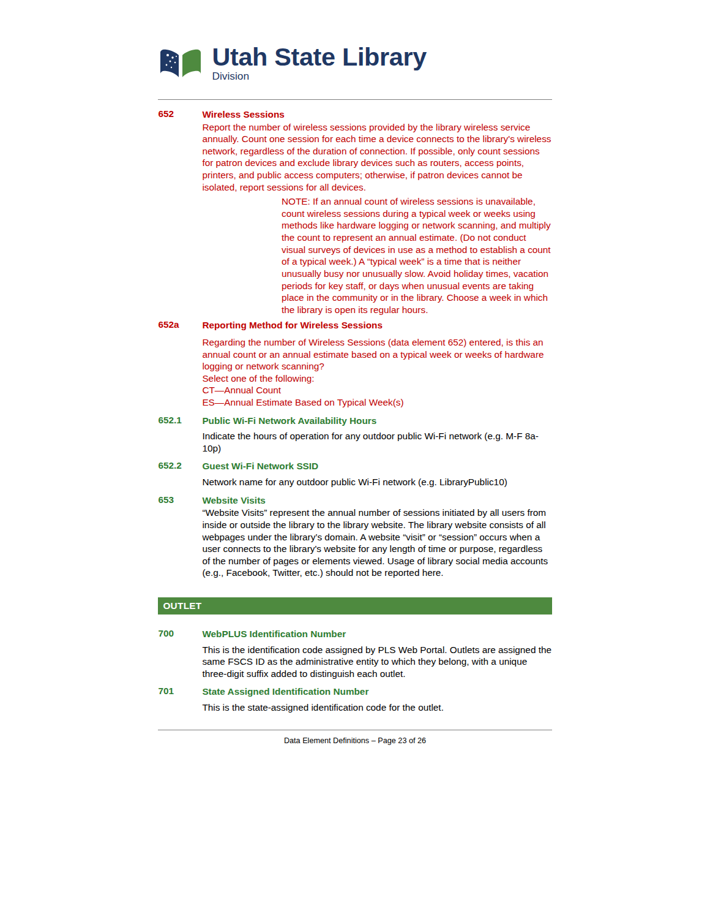Utah State Library
Division
652
Wireless Sessions
Report the number of wireless sessions provided by the library wireless service annually. Count one session for each time a device connects to the library's wireless network, regardless of the duration of connection. If possible, only count sessions for patron devices and exclude library devices such as routers, access points, printers, and public access computers; otherwise, if patron devices cannot be isolated, report sessions for all devices.
NOTE: If an annual count of wireless sessions is unavailable, count wireless sessions during a typical week or weeks using methods like hardware logging or network scanning, and multiply the count to represent an annual estimate. (Do not conduct visual surveys of devices in use as a method to establish a count of a typical week.) A “typical week” is a time that is neither unusually busy nor unusually slow. Avoid holiday times, vacation periods for key staff, or days when unusual events are taking place in the community or in the library. Choose a week in which the library is open its regular hours.
652a
Reporting Method for Wireless Sessions
Regarding the number of Wireless Sessions (data element 652) entered, is this an annual count or an annual estimate based on a typical week or weeks of hardware logging or network scanning?
Select one of the following:
CT—Annual Count
ES—Annual Estimate Based on Typical Week(s)
652.1
Public Wi-Fi Network Availability Hours
Indicate the hours of operation for any outdoor public Wi-Fi network (e.g. M-F 8a-10p)
652.2
Guest Wi-Fi Network SSID
Network name for any outdoor public Wi-Fi network (e.g. LibraryPublic10)
653
Website Visits
“Website Visits” represent the annual number of sessions initiated by all users from inside or outside the library to the library website. The library website consists of all webpages under the library’s domain. A website “visit” or “session” occurs when a user connects to the library's website for any length of time or purpose, regardless of the number of pages or elements viewed. Usage of library social media accounts (e.g., Facebook, Twitter, etc.) should not be reported here.
OUTLET
700
WebPLUS Identification Number
This is the identification code assigned by PLS Web Portal. Outlets are assigned the same FSCS ID as the administrative entity to which they belong, with a unique three-digit suffix added to distinguish each outlet.
701
State Assigned Identification Number
This is the state-assigned identification code for the outlet.
Data Element Definitions – Page 23 of 26